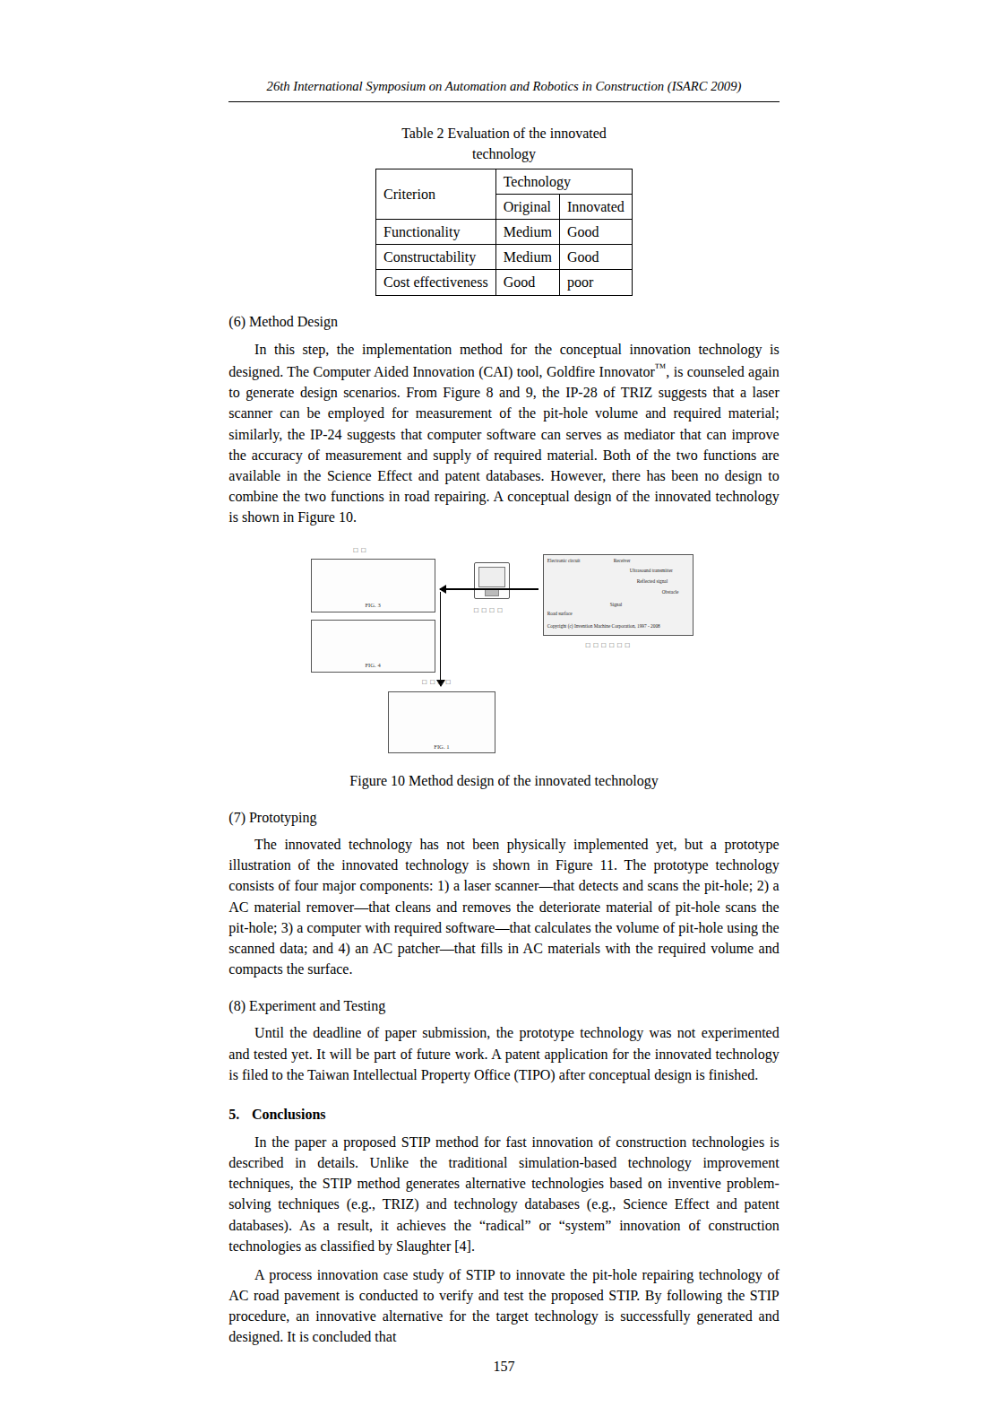26th International Symposium on Automation and Robotics in Construction (ISARC 2009)
Table 2 Evaluation of the innovated technology
| Criterion | Technology |
| --- | --- |
| Original | Innovated |
| Functionality | Medium | Good |
| Constructability | Medium | Good |
| Cost effectiveness | Good | poor |
(6) Method Design
In this step, the implementation method for the conceptual innovation technology is designed. The Computer Aided Innovation (CAI) tool, Goldfire Innovator™, is counseled again to generate design scenarios. From Figure 8 and 9, the IP-28 of TRIZ suggests that a laser scanner can be employed for measurement of the pit-hole volume and required material; similarly, the IP-24 suggests that computer software can serves as mediator that can improve the accuracy of measurement and supply of required material. Both of the two functions are available in the Science Effect and patent databases. However, there has been no design to combine the two functions in road repairing. A conceptual design of the innovated technology is shown in Figure 10.
□ □
FIG. 3
FIG. 4
□ □ □ □
Electronic circuit Receiver Ultrasound transmitter Reflected signal Obstacle Road surface Signal Copyright (c) Invention Machine Corporation, 1997 - 2008
□ □ □ □ □ □ □ □ □ □
FIG. 1
Figure 10 Method design of the innovated technology
(7) Prototyping
The innovated technology has not been physically implemented yet, but a prototype illustration of the innovated technology is shown in Figure 11. The prototype technology consists of four major components: 1) a laser scanner—that detects and scans the pit-hole; 2) a AC material remover—that cleans and removes the deteriorate material of pit-hole scans the pit-hole; 3) a computer with required software—that calculates the volume of pit-hole using the scanned data; and 4) an AC patcher—that fills in AC materials with the required volume and compacts the surface.
(8) Experiment and Testing
Until the deadline of paper submission, the prototype technology was not experimented and tested yet. It will be part of future work. A patent application for the innovated technology is filed to the Taiwan Intellectual Property Office (TIPO) after conceptual design is finished.
5. Conclusions
In the paper a proposed STIP method for fast innovation of construction technologies is described in details. Unlike the traditional simulation-based technology improvement techniques, the STIP method generates alternative technologies based on inventive problem-solving techniques (e.g., TRIZ) and technology databases (e.g., Science Effect and patent databases). As a result, it achieves the “radical” or “system” innovation of construction technologies as classified by Slaughter [4].
A process innovation case study of STIP to innovate the pit-hole repairing technology of AC road pavement is conducted to verify and test the proposed STIP. By following the STIP procedure, an innovative alternative for the target technology is successfully generated and designed. It is concluded that
157